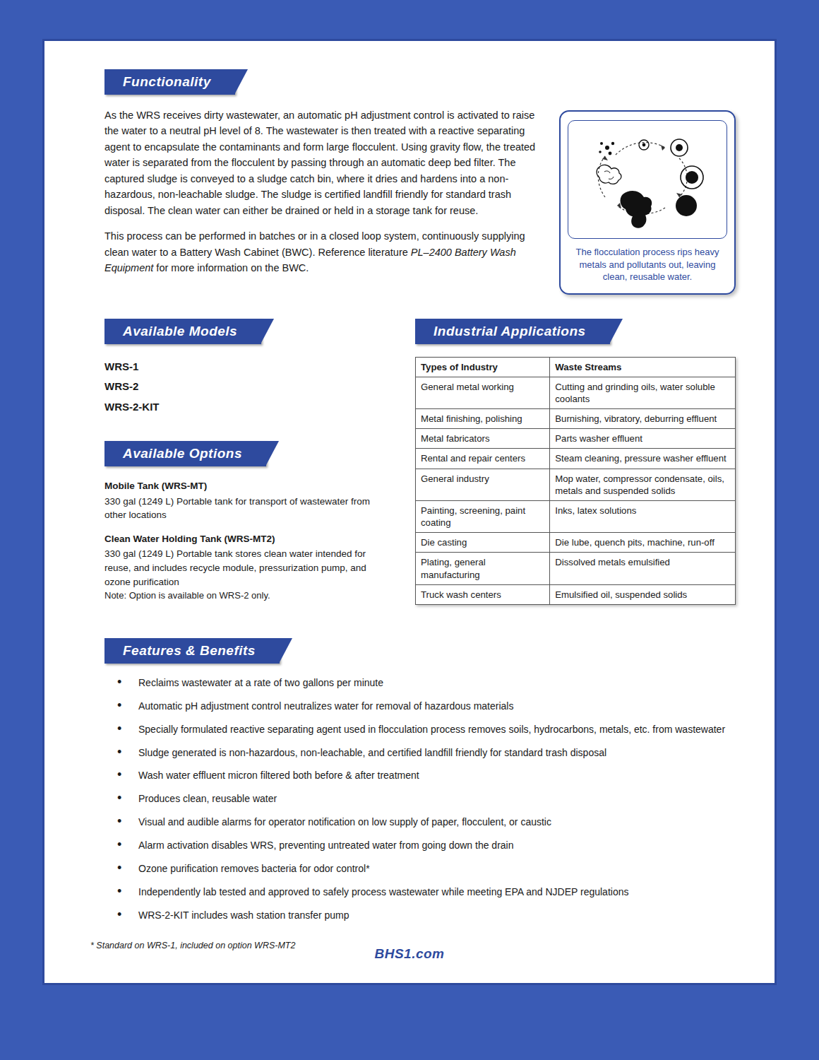Functionality
As the WRS receives dirty wastewater, an automatic pH adjustment control is activated to raise the water to a neutral pH level of 8. The wastewater is then treated with a reactive separating agent to encapsulate the contaminants and form large flocculent. Using gravity flow, the treated water is separated from the flocculent by passing through an automatic deep bed filter. The captured sludge is conveyed to a sludge catch bin, where it dries and hardens into a non-hazardous, non-leachable sludge. The sludge is certified landfill friendly for standard trash disposal. The clean water can either be drained or held in a storage tank for reuse.
This process can be performed in batches or in a closed loop system, continuously supplying clean water to a Battery Wash Cabinet (BWC). Reference literature PL–2400 Battery Wash Equipment for more information on the BWC.
The flocculation process rips heavy metals and pollutants out, leaving clean, reusable water.
Available Models
WRS-1
WRS-2
WRS-2-KIT
Available Options
Mobile Tank (WRS-MT)
330 gal (1249 L) Portable tank for transport of wastewater from other locations
Clean Water Holding Tank (WRS-MT2)
330 gal (1249 L) Portable tank stores clean water intended for reuse, and includes recycle module, pressurization pump, and ozone purification
Note: Option is available on WRS-2 only.
Industrial Applications
| Types of Industry | Waste Streams |
| --- | --- |
| General metal working | Cutting and grinding oils, water soluble coolants |
| Metal finishing, polishing | Burnishing, vibratory, deburring effluent |
| Metal fabricators | Parts washer effluent |
| Rental and repair centers | Steam cleaning, pressure washer effluent |
| General industry | Mop water, compressor condensate, oils, metals and suspended solids |
| Painting, screening, paint coating | Inks, latex solutions |
| Die casting | Die lube, quench pits, machine, run-off |
| Plating, general manufacturing | Dissolved metals emulsified |
| Truck wash centers | Emulsified oil, suspended solids |
Features & Benefits
Reclaims wastewater at a rate of two gallons per minute
Automatic pH adjustment control neutralizes water for removal of hazardous materials
Specially formulated reactive separating agent used in flocculation process removes soils, hydrocarbons, metals, etc. from wastewater
Sludge generated is non-hazardous, non-leachable, and certified landfill friendly for standard trash disposal
Wash water effluent micron filtered both before & after treatment
Produces clean, reusable water
Visual and audible alarms for operator notification on low supply of paper, flocculent, or caustic
Alarm activation disables WRS, preventing untreated water from going down the drain
Ozone purification removes bacteria for odor control*
Independently lab tested and approved to safely process wastewater while meeting EPA and NJDEP regulations
WRS-2-KIT includes wash station transfer pump
* Standard on WRS-1, included on option WRS-MT2
BHS1.com